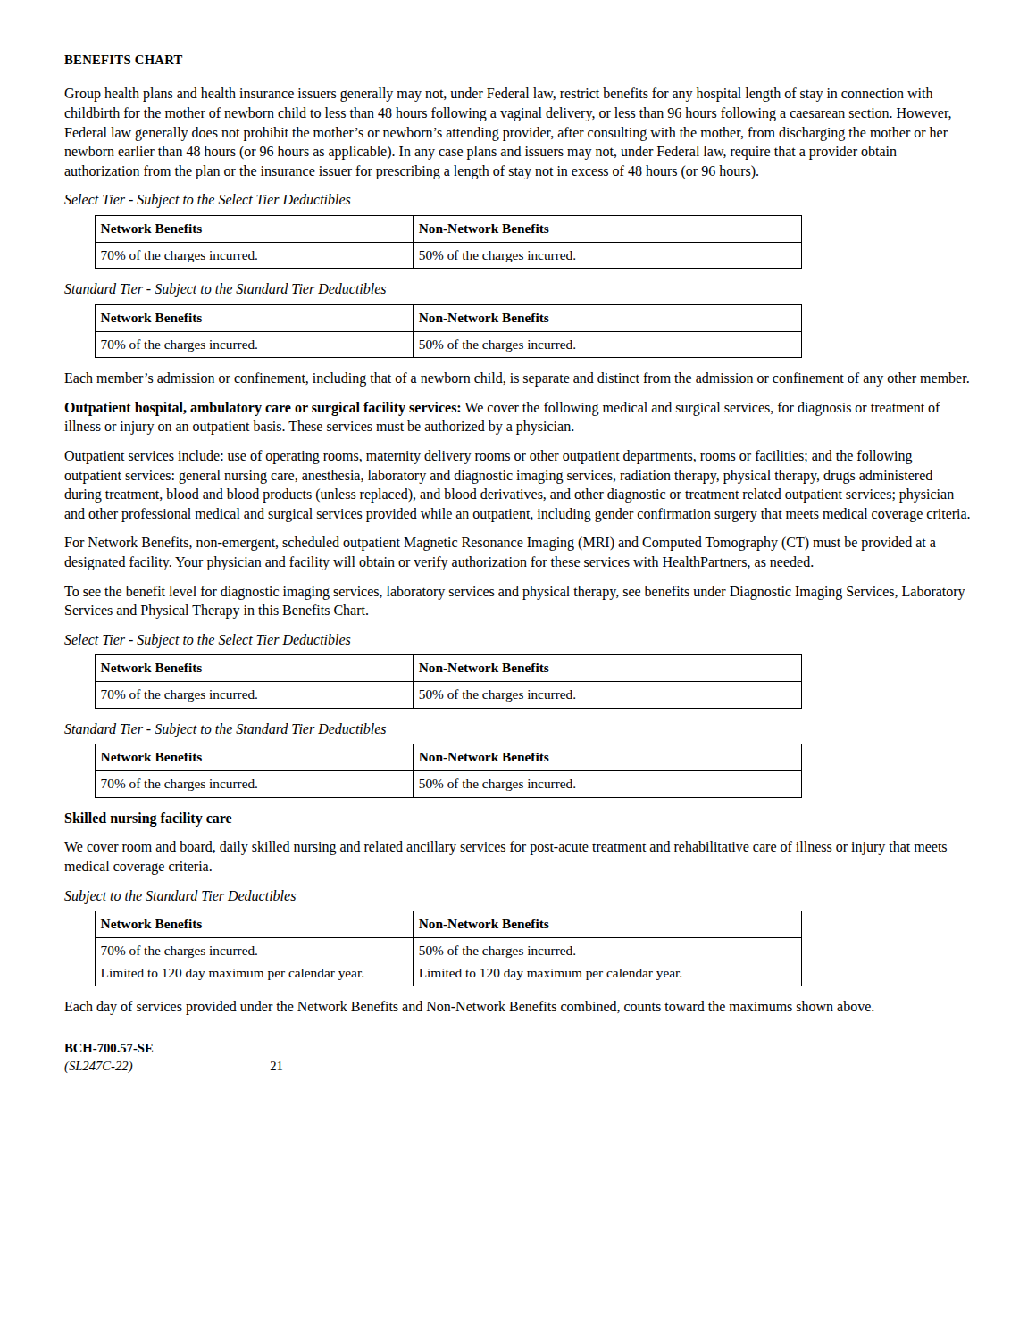BENEFITS CHART
Group health plans and health insurance issuers generally may not, under Federal law, restrict benefits for any hospital length of stay in connection with childbirth for the mother of newborn child to less than 48 hours following a vaginal delivery, or less than 96 hours following a caesarean section. However, Federal law generally does not prohibit the mother’s or newborn’s attending provider, after consulting with the mother, from discharging the mother or her newborn earlier than 48 hours (or 96 hours as applicable). In any case plans and issuers may not, under Federal law, require that a provider obtain authorization from the plan or the insurance issuer for prescribing a length of stay not in excess of 48 hours (or 96 hours).
Select Tier - Subject to the Select Tier Deductibles
| Network Benefits | Non-Network Benefits |
| --- | --- |
| 70% of the charges incurred. | 50% of the charges incurred. |
Standard Tier - Subject to the Standard Tier Deductibles
| Network Benefits | Non-Network Benefits |
| --- | --- |
| 70% of the charges incurred. | 50% of the charges incurred. |
Each member’s admission or confinement, including that of a newborn child, is separate and distinct from the admission or confinement of any other member.
Outpatient hospital, ambulatory care or surgical facility services: We cover the following medical and surgical services, for diagnosis or treatment of illness or injury on an outpatient basis. These services must be authorized by a physician.
Outpatient services include: use of operating rooms, maternity delivery rooms or other outpatient departments, rooms or facilities; and the following outpatient services: general nursing care, anesthesia, laboratory and diagnostic imaging services, radiation therapy, physical therapy, drugs administered during treatment, blood and blood products (unless replaced), and blood derivatives, and other diagnostic or treatment related outpatient services; physician and other professional medical and surgical services provided while an outpatient, including gender confirmation surgery that meets medical coverage criteria.
For Network Benefits, non-emergent, scheduled outpatient Magnetic Resonance Imaging (MRI) and Computed Tomography (CT) must be provided at a designated facility. Your physician and facility will obtain or verify authorization for these services with HealthPartners, as needed.
To see the benefit level for diagnostic imaging services, laboratory services and physical therapy, see benefits under Diagnostic Imaging Services, Laboratory Services and Physical Therapy in this Benefits Chart.
Select Tier - Subject to the Select Tier Deductibles
| Network Benefits | Non-Network Benefits |
| --- | --- |
| 70% of the charges incurred. | 50% of the charges incurred. |
Standard Tier - Subject to the Standard Tier Deductibles
| Network Benefits | Non-Network Benefits |
| --- | --- |
| 70% of the charges incurred. | 50% of the charges incurred. |
Skilled nursing facility care
We cover room and board, daily skilled nursing and related ancillary services for post-acute treatment and rehabilitative care of illness or injury that meets medical coverage criteria.
Subject to the Standard Tier Deductibles
| Network Benefits | Non-Network Benefits |
| --- | --- |
| 70% of the charges incurred. Limited to 120 day maximum per calendar year. | 50% of the charges incurred. Limited to 120 day maximum per calendar year. |
Each day of services provided under the Network Benefits and Non-Network Benefits combined, counts toward the maximums shown above.
BCH-700.57-SE
(SL247C-22) 21